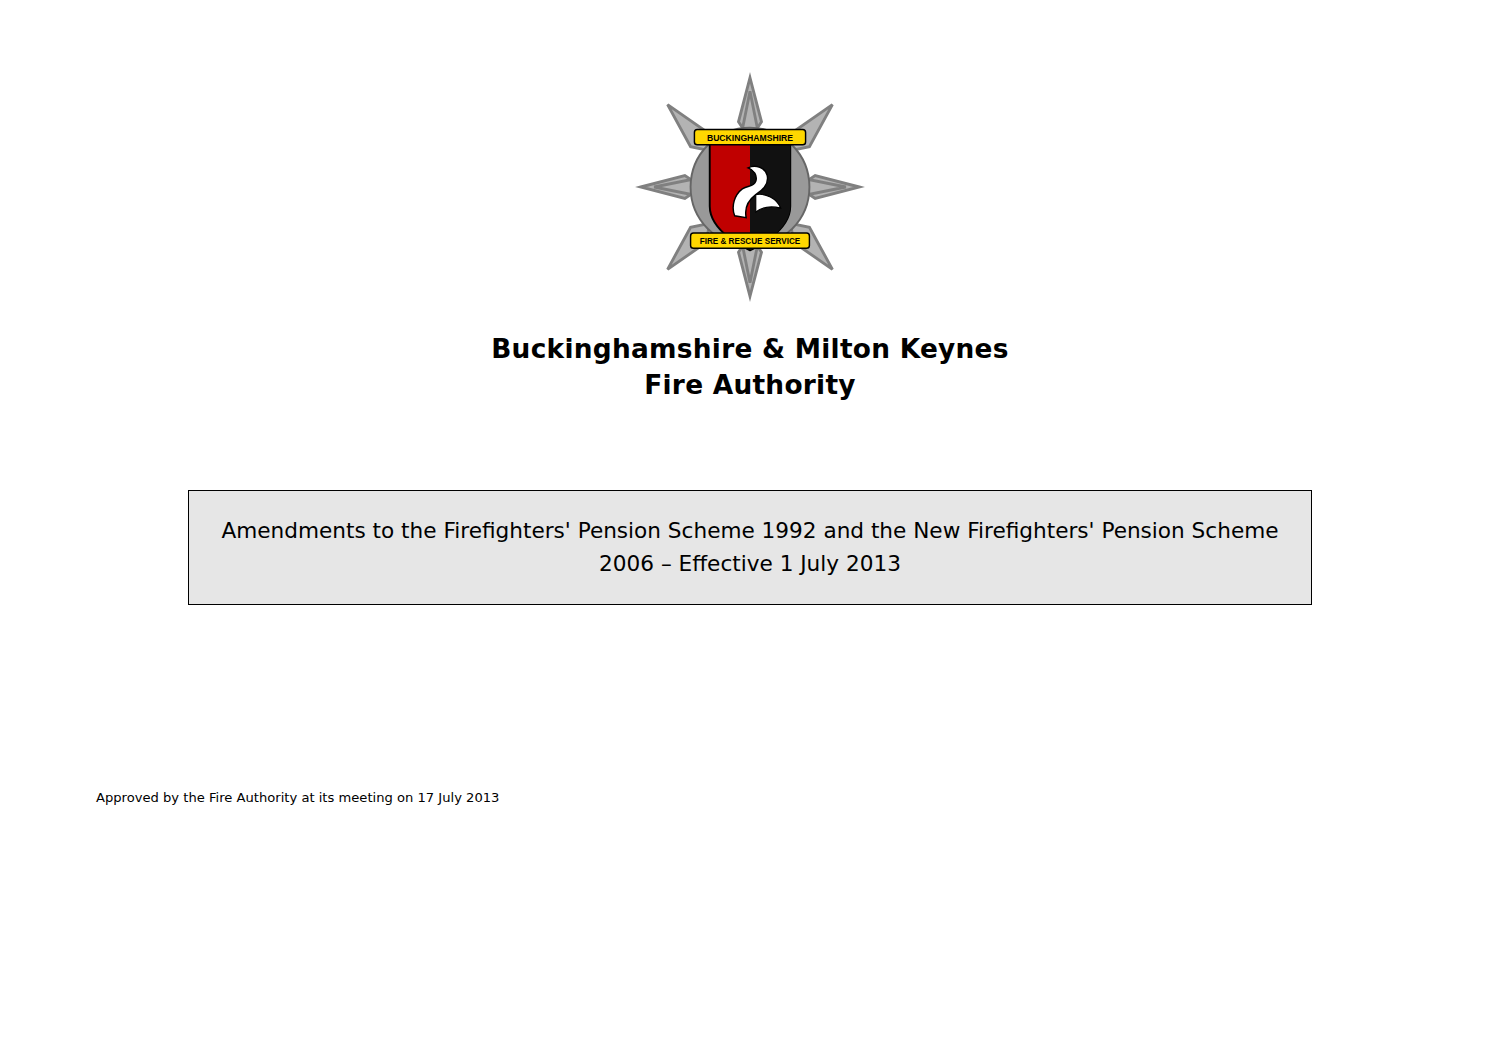Buckinghamshire & Milton Keynes
Fire Authority
Amendments to the Firefighters' Pension Scheme 1992 and the New Firefighters' Pension Scheme 2006 – Effective 1 July 2013
Approved by the Fire Authority at its meeting on 17 July 2013